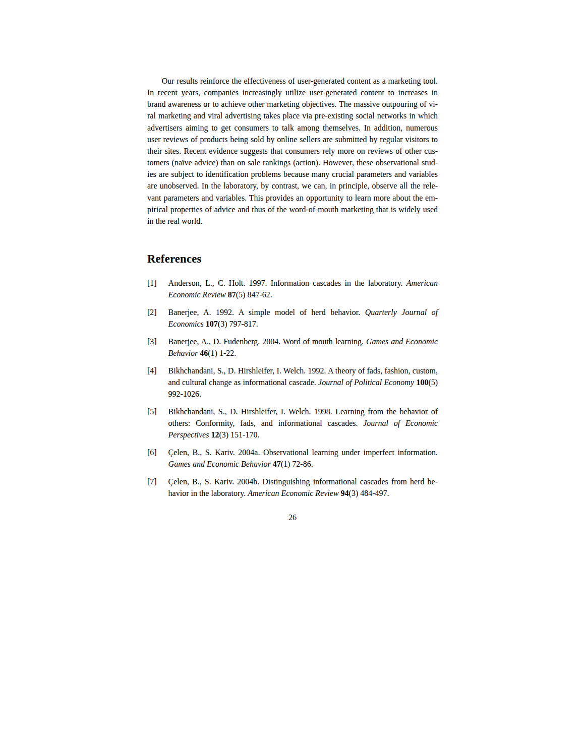Our results reinforce the effectiveness of user-generated content as a marketing tool. In recent years, companies increasingly utilize user-generated content to increases in brand awareness or to achieve other marketing objectives. The massive outpouring of viral marketing and viral advertising takes place via pre-existing social networks in which advertisers aiming to get consumers to talk among themselves. In addition, numerous user reviews of products being sold by online sellers are submitted by regular visitors to their sites. Recent evidence suggests that consumers rely more on reviews of other customers (naïve advice) than on sale rankings (action). However, these observational studies are subject to identification problems because many crucial parameters and variables are unobserved. In the laboratory, by contrast, we can, in principle, observe all the relevant parameters and variables. This provides an opportunity to learn more about the empirical properties of advice and thus of the word-of-mouth marketing that is widely used in the real world.
References
[1] Anderson, L., C. Holt. 1997. Information cascades in the laboratory. American Economic Review 87(5) 847-62.
[2] Banerjee, A. 1992. A simple model of herd behavior. Quarterly Journal of Economics 107(3) 797-817.
[3] Banerjee, A., D. Fudenberg. 2004. Word of mouth learning. Games and Economic Behavior 46(1) 1-22.
[4] Bikhchandani, S., D. Hirshleifer, I. Welch. 1992. A theory of fads, fashion, custom, and cultural change as informational cascade. Journal of Political Economy 100(5) 992-1026.
[5] Bikhchandani, S., D. Hirshleifer, I. Welch. 1998. Learning from the behavior of others: Conformity, fads, and informational cascades. Journal of Economic Perspectives 12(3) 151-170.
[6] Çelen, B., S. Kariv. 2004a. Observational learning under imperfect information. Games and Economic Behavior 47(1) 72-86.
[7] Çelen, B., S. Kariv. 2004b. Distinguishing informational cascades from herd behavior in the laboratory. American Economic Review 94(3) 484-497.
26